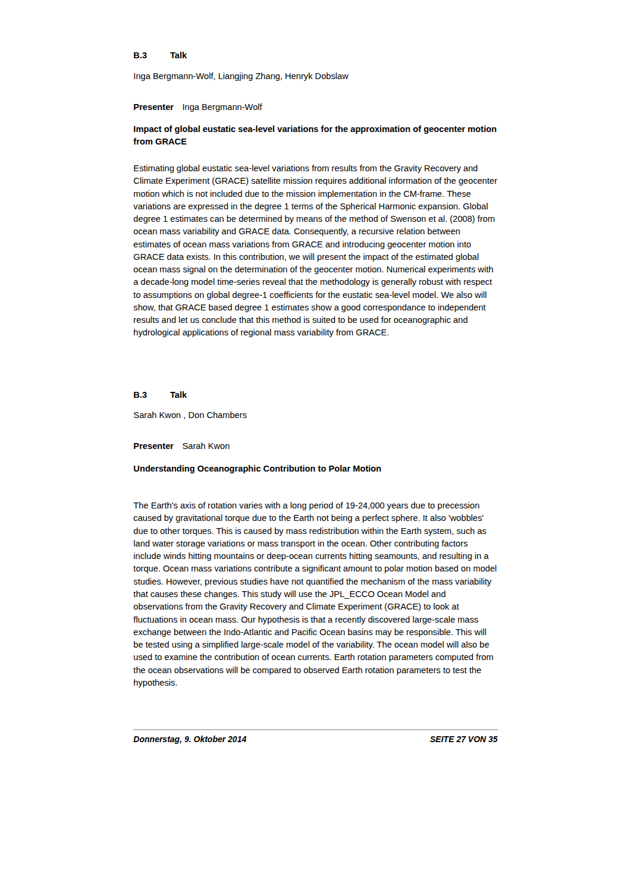B.3 Talk
Inga Bergmann-Wolf, Liangjing Zhang, Henryk Dobslaw
Presenter Inga Bergmann-Wolf
Impact of global eustatic sea-level variations for the approximation of geocenter motion from GRACE
Estimating global eustatic sea-level variations from results from the Gravity Recovery and Climate Experiment (GRACE) satellite mission requires additional information of the geocenter motion which is not included due to the mission implementation in the CM-frame. These variations are expressed in the degree 1 terms of the Spherical Harmonic expansion. Global degree 1 estimates can be determined by means of the method of Swenson et al. (2008) from ocean mass variability and GRACE data. Consequently, a recursive relation between estimates of ocean mass variations from GRACE and introducing geocenter motion into GRACE data exists. In this contribution, we will present the impact of the estimated global ocean mass signal on the determination of the geocenter motion. Numerical experiments with a decade-long model time-series reveal that the methodology is generally robust with respect to assumptions on global degree-1 coefficients for the eustatic sea-level model. We also will show, that GRACE based degree 1 estimates show a good correspondance to independent results and let us conclude that this method is suited to be used for oceanographic and hydrological applications of regional mass variability from GRACE.
B.3 Talk
Sarah Kwon , Don Chambers
Presenter Sarah Kwon
Understanding Oceanographic Contribution to Polar Motion
The Earth's axis of rotation varies with a long period of 19-24,000 years due to precession caused by gravitational torque due to the Earth not being a perfect sphere. It also 'wobbles' due to other torques. This is caused by mass redistribution within the Earth system, such as land water storage variations or mass transport in the ocean. Other contributing factors include winds hitting mountains or deep-ocean currents hitting seamounts, and resulting in a torque. Ocean mass variations contribute a significant amount to polar motion based on model studies. However, previous studies have not quantified the mechanism of the mass variability that causes these changes. This study will use the JPL_ECCO Ocean Model and observations from the Gravity Recovery and Climate Experiment (GRACE) to look at fluctuations in ocean mass. Our hypothesis is that a recently discovered large-scale mass exchange between the Indo-Atlantic and Pacific Ocean basins may be responsible. This will be tested using a simplified large-scale model of the variability. The ocean model will also be used to examine the contribution of ocean currents. Earth rotation parameters computed from the ocean observations will be compared to observed Earth rotation parameters to test the hypothesis.
Donnerstag, 9. Oktober 2014 SEITE 27 VON 35